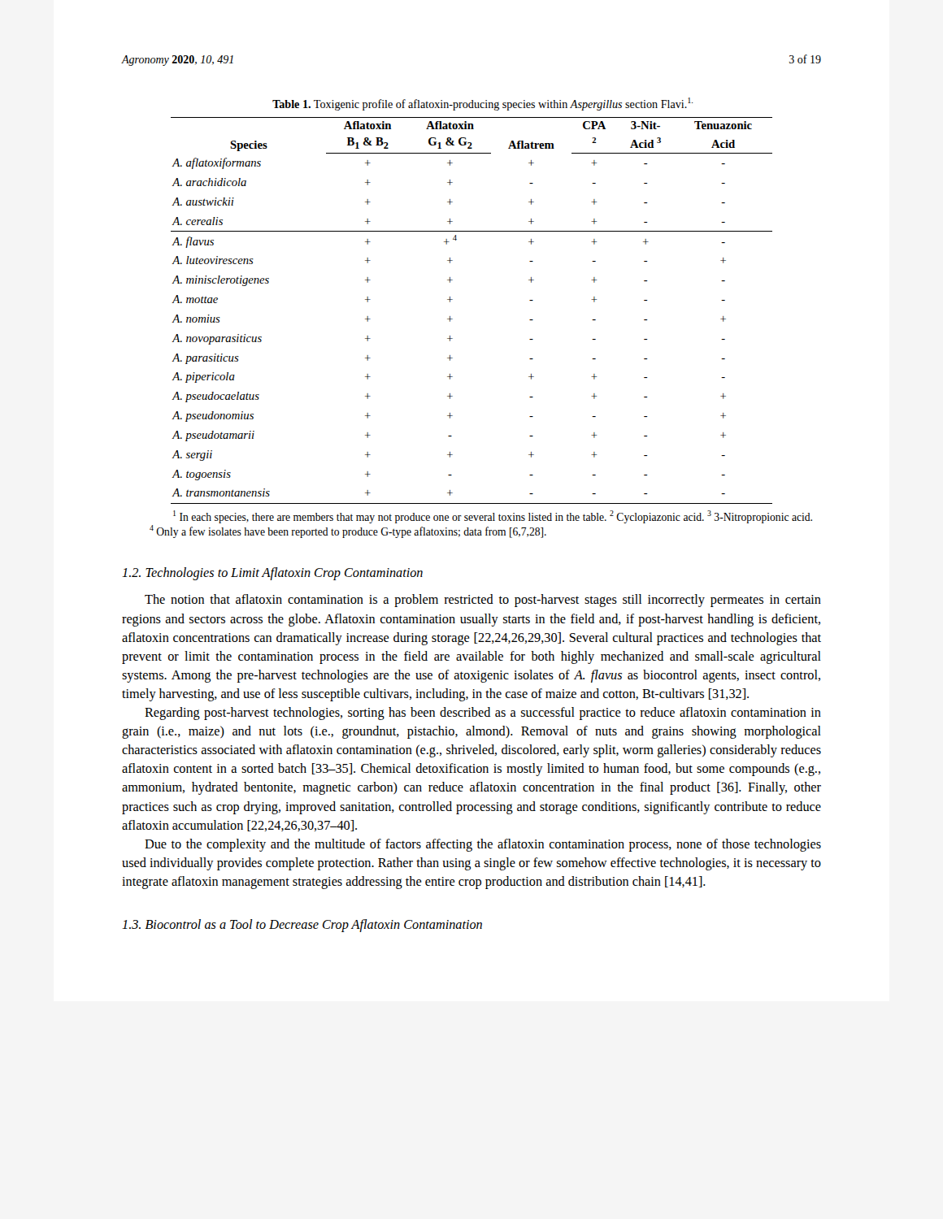Agronomy 2020, 10, 491
3 of 19
Table 1. Toxigenic profile of aflatoxin-producing species within Aspergillus section Flavi.1.
| Species | Aflatoxin | Aflatoxin | Aflatrem | CPA | 3-Nit- | Tenuazonic |
| --- | --- | --- | --- | --- | --- | --- |
| B 1 & B 2 | G 1 & G 2 | 2 | Acid 3 | Acid |
| A. aflatoxiformans | + | + | + | + | - | - |
| A. arachidicola | + | + | - | - | - | - |
| A. austwickii | + | + | + | + | - | - |
| A. cerealis | + | + | + | + | - | - |
| A. flavus | + | + 4 | + | + | + | - |
| A. luteovirescens | + | + | - | - | - | + |
| A. minisclerotigenes | + | + | + | + | - | - |
| A. mottae | + | + | - | + | - | - |
| A. nomius | + | + | - | - | - | + |
| A. novoparasiticus | + | + | - | - | - | - |
| A. parasiticus | + | + | - | - | - | - |
| A. pipericola | + | + | + | + | - | - |
| A. pseudocaelatus | + | + | - | + | - | + |
| A. pseudonomius | + | + | - | - | - | + |
| A. pseudotamarii | + | - | - | + | - | + |
| A. sergii | + | + | + | + | - | - |
| A. togoensis | + | - | - | - | - | - |
| A. transmontanensis | + | + | - | - | - | - |
1 In each species, there are members that may not produce one or several toxins listed in the table. 2 Cyclopiazonic acid. 3 3-Nitropropionic acid. 4 Only a few isolates have been reported to produce G-type aflatoxins; data from [6,7,28].
1.2. Technologies to Limit Aflatoxin Crop Contamination
The notion that aflatoxin contamination is a problem restricted to post-harvest stages still incorrectly permeates in certain regions and sectors across the globe. Aflatoxin contamination usually starts in the field and, if post-harvest handling is deficient, aflatoxin concentrations can dramatically increase during storage [22,24,26,29,30]. Several cultural practices and technologies that prevent or limit the contamination process in the field are available for both highly mechanized and small-scale agricultural systems. Among the pre-harvest technologies are the use of atoxigenic isolates of A. flavus as biocontrol agents, insect control, timely harvesting, and use of less susceptible cultivars, including, in the case of maize and cotton, Bt-cultivars [31,32].
Regarding post-harvest technologies, sorting has been described as a successful practice to reduce aflatoxin contamination in grain (i.e., maize) and nut lots (i.e., groundnut, pistachio, almond). Removal of nuts and grains showing morphological characteristics associated with aflatoxin contamination (e.g., shriveled, discolored, early split, worm galleries) considerably reduces aflatoxin content in a sorted batch [33–35]. Chemical detoxification is mostly limited to human food, but some compounds (e.g., ammonium, hydrated bentonite, magnetic carbon) can reduce aflatoxin concentration in the final product [36]. Finally, other practices such as crop drying, improved sanitation, controlled processing and storage conditions, significantly contribute to reduce aflatoxin accumulation [22,24,26,30,37–40].
Due to the complexity and the multitude of factors affecting the aflatoxin contamination process, none of those technologies used individually provides complete protection. Rather than using a single or few somehow effective technologies, it is necessary to integrate aflatoxin management strategies addressing the entire crop production and distribution chain [14,41].
1.3. Biocontrol as a Tool to Decrease Crop Aflatoxin Contamination